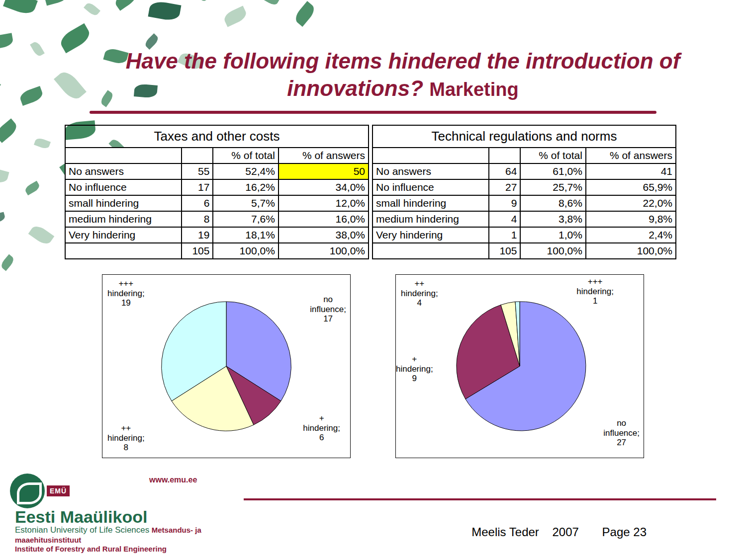Have the following items hindered the introduction of innovations? Marketing
Taxes and other costs
| | | % of total | % of answers |
| --- | --- | --- | --- |
| No answers | 55 | 52,4% | 50 |
| No influence | 17 | 16,2% | 34,0% |
| small hindering | 6 | 5,7% | 12,0% |
| medium hindering | 8 | 7,6% | 16,0% |
| Very hindering | 19 | 18,1% | 38,0% |
| | 105 | 100,0% | 100,0% |
Technical regulations and norms
| | | % of total | % of answers |
| --- | --- | --- | --- |
| No answers | 64 | 61,0% | 41 |
| No influence | 27 | 25,7% | 65,9% |
| small hindering | 9 | 8,6% | 22,0% |
| medium hindering | 4 | 3,8% | 9,8% |
| Very hindering | 1 | 1,0% | 2,4% |
| | 105 | 100,0% | 100,0% |
+++
hindering;19
no
influence;17
+
hindering;6
++
hindering;8
++
hindering;4
+++
hindering;1
+
hindering;9
no
influence;27
www.emu.ee
EMÜ Eesti Maaülikool
Estonian University of Life Sciences Metsandus- ja maaehitusinstituut
Institute of Forestry and Rural Engineering
Meelis Teder 2007 Page 23